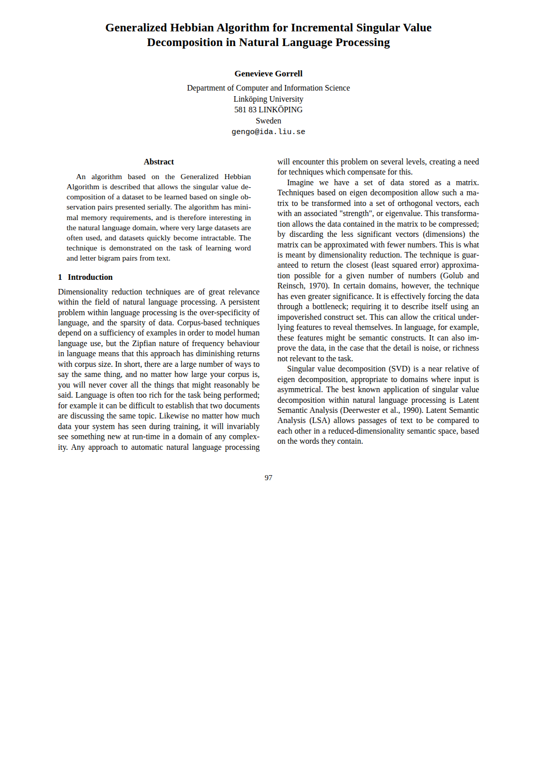Generalized Hebbian Algorithm for Incremental Singular Value
Decomposition in Natural Language Processing
Genevieve Gorrell
Department of Computer and Information Science
Linköping University
581 83 LINKÖPING
Sweden
gengo@ida.liu.se
Abstract
An algorithm based on the Generalized Hebbian Algorithm is described that allows the singular value decomposition of a dataset to be learned based on single observation pairs presented serially. The algorithm has minimal memory requirements, and is therefore interesting in the natural language domain, where very large datasets are often used, and datasets quickly become intractable. The technique is demonstrated on the task of learning word and letter bigram pairs from text.
1 Introduction
Dimensionality reduction techniques are of great relevance within the field of natural language processing. A persistent problem within language processing is the over-specificity of language, and the sparsity of data. Corpus-based techniques depend on a sufficiency of examples in order to model human language use, but the Zipfian nature of frequency behaviour in language means that this approach has diminishing returns with corpus size. In short, there are a large number of ways to say the same thing, and no matter how large your corpus is, you will never cover all the things that might reasonably be said. Language is often too rich for the task being performed; for example it can be difficult to establish that two documents are discussing the same topic. Likewise no matter how much data your system has seen during training, it will invariably see something new at run-time in a domain of any complexity. Any approach to automatic natural language processing will encounter this problem on several levels, creating a need for techniques which compensate for this.
Imagine we have a set of data stored as a matrix. Techniques based on eigen decomposition allow such a matrix to be transformed into a set of orthogonal vectors, each with an associated "strength", or eigenvalue. This transformation allows the data contained in the matrix to be compressed; by discarding the less significant vectors (dimensions) the matrix can be approximated with fewer numbers. This is what is meant by dimensionality reduction. The technique is guaranteed to return the closest (least squared error) approximation possible for a given number of numbers (Golub and Reinsch, 1970). In certain domains, however, the technique has even greater significance. It is effectively forcing the data through a bottleneck; requiring it to describe itself using an impoverished construct set. This can allow the critical underlying features to reveal themselves. In language, for example, these features might be semantic constructs. It can also improve the data, in the case that the detail is noise, or richness not relevant to the task.
Singular value decomposition (SVD) is a near relative of eigen decomposition, appropriate to domains where input is asymmetrical. The best known application of singular value decomposition within natural language processing is Latent Semantic Analysis (Deerwester et al., 1990). Latent Semantic Analysis (LSA) allows passages of text to be compared to each other in a reduced-dimensionality semantic space, based on the words they contain.
97